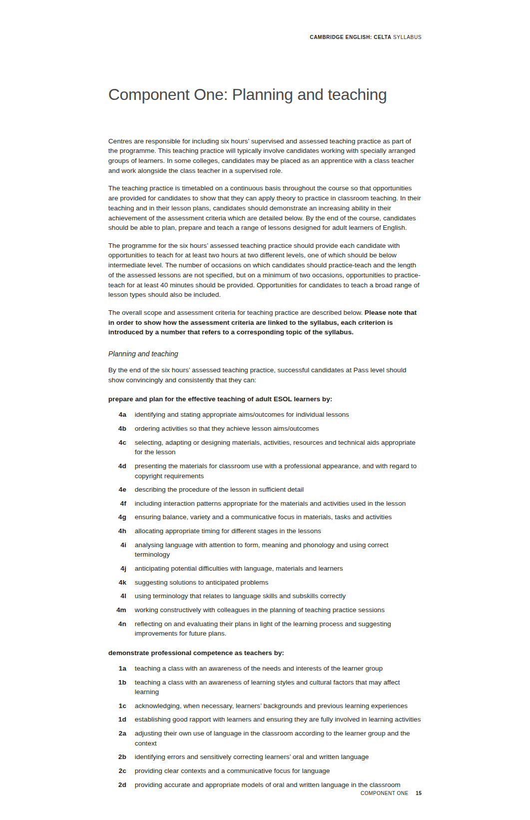CAMBRIDGE ENGLISH: CELTA SYLLABUS
Component One: Planning and teaching
Centres are responsible for including six hours’ supervised and assessed teaching practice as part of the programme. This teaching practice will typically involve candidates working with specially arranged groups of learners. In some colleges, candidates may be placed as an apprentice with a class teacher and work alongside the class teacher in a supervised role.
The teaching practice is timetabled on a continuous basis throughout the course so that opportunities are provided for candidates to show that they can apply theory to practice in classroom teaching. In their teaching and in their lesson plans, candidates should demonstrate an increasing ability in their achievement of the assessment criteria which are detailed below. By the end of the course, candidates should be able to plan, prepare and teach a range of lessons designed for adult learners of English.
The programme for the six hours’ assessed teaching practice should provide each candidate with opportunities to teach for at least two hours at two different levels, one of which should be below intermediate level. The number of occasions on which candidates should practice-teach and the length of the assessed lessons are not specified, but on a minimum of two occasions, opportunities to practice-teach for at least 40 minutes should be provided. Opportunities for candidates to teach a broad range of lesson types should also be included.
The overall scope and assessment criteria for teaching practice are described below. Please note that in order to show how the assessment criteria are linked to the syllabus, each criterion is introduced by a number that refers to a corresponding topic of the syllabus.
Planning and teaching
By the end of the six hours’ assessed teaching practice, successful candidates at Pass level should show convincingly and consistently that they can:
prepare and plan for the effective teaching of adult ESOL learners by:
4a identifying and stating appropriate aims/outcomes for individual lessons
4b ordering activities so that they achieve lesson aims/outcomes
4c selecting, adapting or designing materials, activities, resources and technical aids appropriate for the lesson
4d presenting the materials for classroom use with a professional appearance, and with regard to copyright requirements
4e describing the procedure of the lesson in sufficient detail
4f including interaction patterns appropriate for the materials and activities used in the lesson
4g ensuring balance, variety and a communicative focus in materials, tasks and activities
4h allocating appropriate timing for different stages in the lessons
4i analysing language with attention to form, meaning and phonology and using correct terminology
4j anticipating potential difficulties with language, materials and learners
4k suggesting solutions to anticipated problems
4l using terminology that relates to language skills and subskills correctly
4m working constructively with colleagues in the planning of teaching practice sessions
4n reflecting on and evaluating their plans in light of the learning process and suggesting improvements for future plans.
demonstrate professional competence as teachers by:
1a teaching a class with an awareness of the needs and interests of the learner group
1b teaching a class with an awareness of learning styles and cultural factors that may affect learning
1c acknowledging, when necessary, learners’ backgrounds and previous learning experiences
1d establishing good rapport with learners and ensuring they are fully involved in learning activities
2a adjusting their own use of language in the classroom according to the learner group and the context
2b identifying errors and sensitively correcting learners’ oral and written language
2c providing clear contexts and a communicative focus for language
2d providing accurate and appropriate models of oral and written language in the classroom
COMPONENT ONE 15